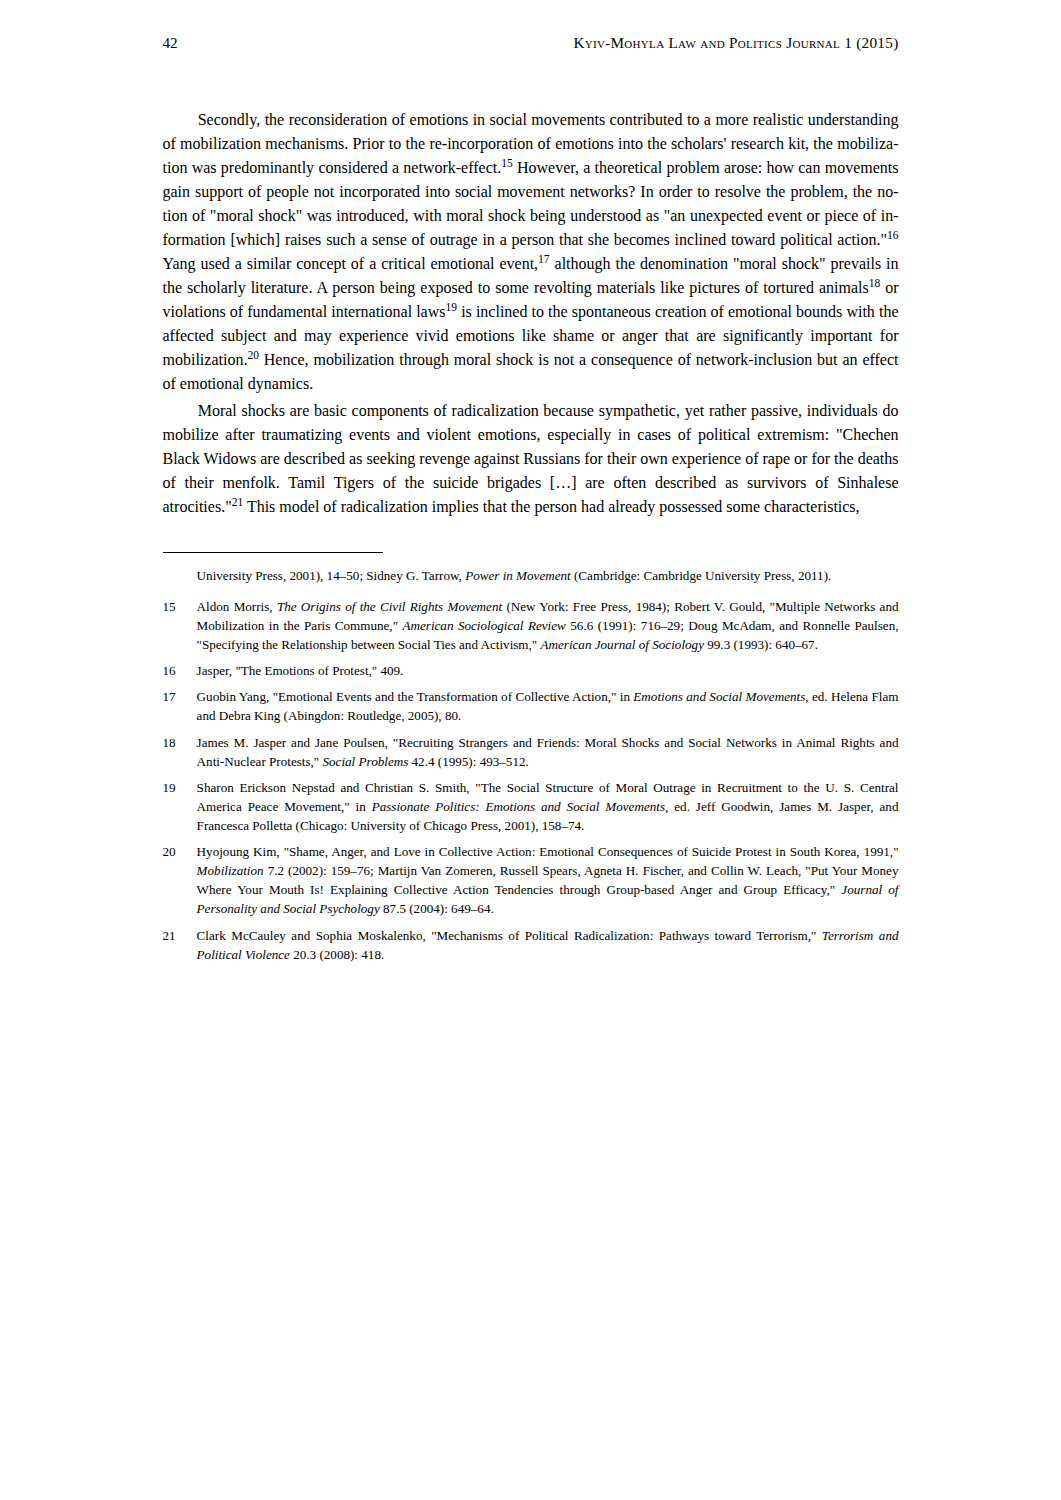42 Kyiv-Mohyla Law and Politics Journal 1 (2015)
Secondly, the reconsideration of emotions in social movements contributed to a more realistic understanding of mobilization mechanisms. Prior to the re-incorporation of emotions into the scholars' research kit, the mobilization was predominantly considered a network-effect.15 However, a theoretical problem arose: how can movements gain support of people not incorporated into social movement networks? In order to resolve the problem, the notion of "moral shock" was introduced, with moral shock being understood as "an unexpected event or piece of information [which] raises such a sense of outrage in a person that she becomes inclined toward political action."16 Yang used a similar concept of a critical emotional event,17 although the denomination "moral shock" prevails in the scholarly literature. A person being exposed to some revolting materials like pictures of tortured animals18 or violations of fundamental international laws19 is inclined to the spontaneous creation of emotional bounds with the affected subject and may experience vivid emotions like shame or anger that are significantly important for mobilization.20 Hence, mobilization through moral shock is not a consequence of network-inclusion but an effect of emotional dynamics.
Moral shocks are basic components of radicalization because sympathetic, yet rather passive, individuals do mobilize after traumatizing events and violent emotions, especially in cases of political extremism: "Chechen Black Widows are described as seeking revenge against Russians for their own experience of rape or for the deaths of their menfolk. Tamil Tigers of the suicide brigades […] are often described as survivors of Sinhalese atrocities."21 This model of radicalization implies that the person had already possessed some characteristics,
University Press, 2001), 14–50; Sidney G. Tarrow, Power in Movement (Cambridge: Cambridge University Press, 2011).
15 Aldon Morris, The Origins of the Civil Rights Movement (New York: Free Press, 1984); Robert V. Gould, "Multiple Networks and Mobilization in the Paris Commune," American Sociological Review 56.6 (1991): 716–29; Doug McAdam, and Ronnelle Paulsen, "Specifying the Relationship between Social Ties and Activism," American Journal of Sociology 99.3 (1993): 640–67.
16 Jasper, "The Emotions of Protest," 409.
17 Guobin Yang, "Emotional Events and the Transformation of Collective Action," in Emotions and Social Movements, ed. Helena Flam and Debra King (Abingdon: Routledge, 2005), 80.
18 James M. Jasper and Jane Poulsen, "Recruiting Strangers and Friends: Moral Shocks and Social Networks in Animal Rights and Anti-Nuclear Protests," Social Problems 42.4 (1995): 493–512.
19 Sharon Erickson Nepstad and Christian S. Smith, "The Social Structure of Moral Outrage in Recruitment to the U. S. Central America Peace Movement," in Passionate Politics: Emotions and Social Movements, ed. Jeff Goodwin, James M. Jasper, and Francesca Polletta (Chicago: University of Chicago Press, 2001), 158–74.
20 Hyojoung Kim, "Shame, Anger, and Love in Collective Action: Emotional Consequences of Suicide Protest in South Korea, 1991," Mobilization 7.2 (2002): 159–76; Martijn Van Zomeren, Russell Spears, Agneta H. Fischer, and Collin W. Leach, "Put Your Money Where Your Mouth Is! Explaining Collective Action Tendencies through Group-based Anger and Group Efficacy," Journal of Personality and Social Psychology 87.5 (2004): 649–64.
21 Clark McCauley and Sophia Moskalenko, "Mechanisms of Political Radicalization: Pathways toward Terrorism," Terrorism and Political Violence 20.3 (2008): 418.